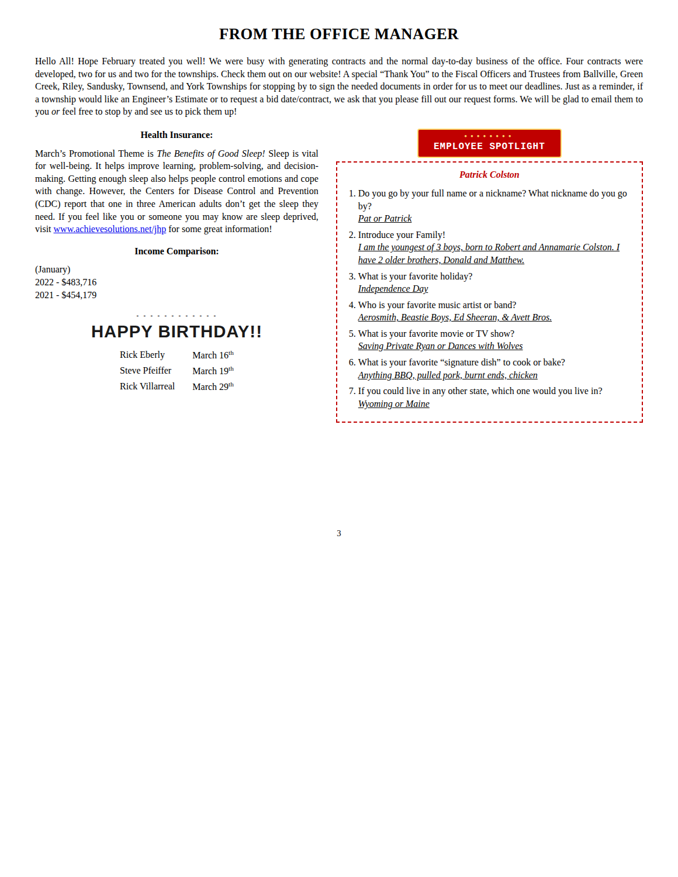FROM THE OFFICE MANAGER
Hello All! Hope February treated you well! We were busy with generating contracts and the normal day-to-day business of the office. Four contracts were developed, two for us and two for the townships. Check them out on our website! A special “Thank You” to the Fiscal Officers and Trustees from Ballville, Green Creek, Riley, Sandusky, Townsend, and York Townships for stopping by to sign the needed documents in order for us to meet our deadlines. Just as a reminder, if a township would like an Engineer’s Estimate or to request a bid date/contract, we ask that you please fill out our request forms. We will be glad to email them to you or feel free to stop by and see us to pick them up!
Health Insurance:
March’s Promotional Theme is The Benefits of Good Sleep! Sleep is vital for well-being. It helps improve learning, problem-solving, and decision-making. Getting enough sleep also helps people control emotions and cope with change. However, the Centers for Disease Control and Prevention (CDC) report that one in three American adults don’t get the sleep they need. If you feel like you or someone you may know are sleep deprived, visit www.achievesolutions.net/jhp for some great information!
Income Comparison:
(January)
2022 - $483,716
2021 - $454,179
• • • • • • • • • • • • HAPPY BIRTHDAY!!
| Rick Eberly | March 16 th |
| Steve Pfeiffer | March 19 th |
| Rick Villarreal | March 29 th |
EMPLOYEE SPOTLIGHT
Patrick Colston
Do you go by your full name or a nickname? What nickname do you go by? Pat or Patrick
Introduce your Family! I am the youngest of 3 boys, born to Robert and Annamarie Colston. I have 2 older brothers, Donald and Matthew.
What is your favorite holiday? Independence Day
Who is your favorite music artist or band? Aerosmith, Beastie Boys, Ed Sheeran, & Avett Bros.
What is your favorite movie or TV show? Saving Private Ryan or Dances with Wolves
What is your favorite “signature dish” to cook or bake? Anything BBQ, pulled pork, burnt ends, chicken
If you could live in any other state, which one would you live in? Wyoming or Maine
3